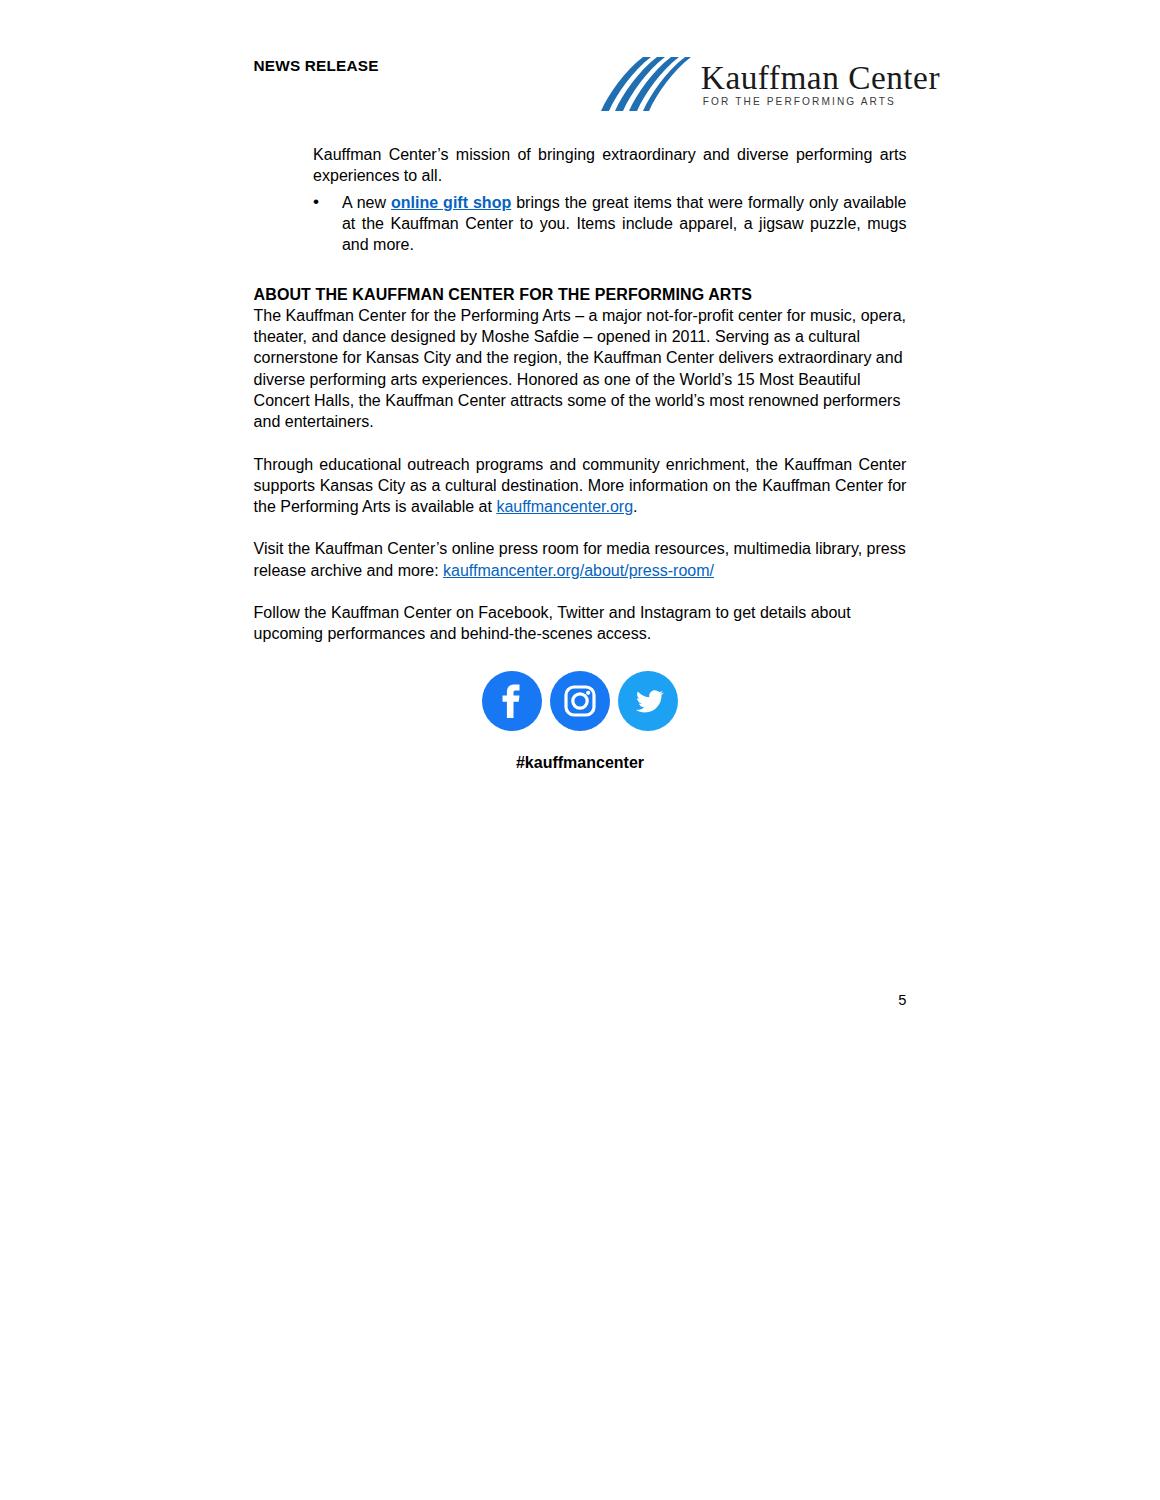NEWS RELEASE
Kauffman Center FOR THE PERFORMING ARTS
Kauffman Center’s mission of bringing extraordinary and diverse performing arts experiences to all.
A new online gift shop brings the great items that were formally only available at the Kauffman Center to you. Items include apparel, a jigsaw puzzle, mugs and more.
ABOUT THE KAUFFMAN CENTER FOR THE PERFORMING ARTS
The Kauffman Center for the Performing Arts – a major not-for-profit center for music, opera, theater, and dance designed by Moshe Safdie – opened in 2011. Serving as a cultural cornerstone for Kansas City and the region, the Kauffman Center delivers extraordinary and diverse performing arts experiences. Honored as one of the World’s 15 Most Beautiful Concert Halls, the Kauffman Center attracts some of the world’s most renowned performers and entertainers.
Through educational outreach programs and community enrichment, the Kauffman Center supports Kansas City as a cultural destination. More information on the Kauffman Center for the Performing Arts is available at kauffmancenter.org.
Visit the Kauffman Center’s online press room for media resources, multimedia library, press release archive and more: kauffmancenter.org/about/press-room/
Follow the Kauffman Center on Facebook, Twitter and Instagram to get details about upcoming performances and behind-the-scenes access.
#kauffmancenter
5